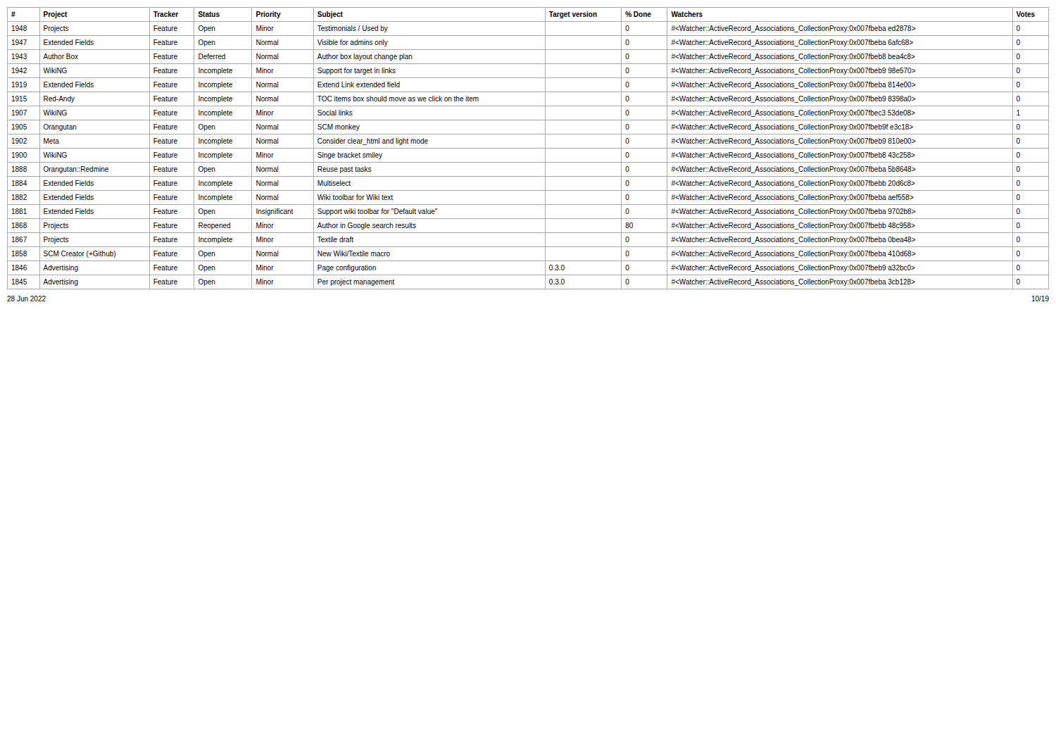| # | Project | Tracker | Status | Priority | Subject | Target version | % Done | Watchers | Votes |
| --- | --- | --- | --- | --- | --- | --- | --- | --- | --- |
| 1948 | Projects | Feature | Open | Minor | Testimonials / Used by | | 0 | #<Watcher::ActiveRecord_Associations_CollectionProxy:0x007fbeba ed2878> | 0 |
| 1947 | Extended Fields | Feature | Open | Normal | Visible for admins only | | 0 | #<Watcher::ActiveRecord_Associations_CollectionProxy:0x007fbeba 6afc68> | 0 |
| 1943 | Author Box | Feature | Deferred | Normal | Author box layout change plan | | 0 | #<Watcher::ActiveRecord_Associations_CollectionProxy:0x007fbeb8 bea4c8> | 0 |
| 1942 | WikiNG | Feature | Incomplete | Minor | Support for target in links | | 0 | #<Watcher::ActiveRecord_Associations_CollectionProxy:0x007fbeb9 98e570> | 0 |
| 1919 | Extended Fields | Feature | Incomplete | Normal | Extend Link extended field | | 0 | #<Watcher::ActiveRecord_Associations_CollectionProxy:0x007fbeba 814e00> | 0 |
| 1915 | Red-Andy | Feature | Incomplete | Normal | TOC items box should move as we click on the item | | 0 | #<Watcher::ActiveRecord_Associations_CollectionProxy:0x007fbeb9 8398a0> | 0 |
| 1907 | WikiNG | Feature | Incomplete | Minor | Social links | | 0 | #<Watcher::ActiveRecord_Associations_CollectionProxy:0x007fbec3 53de08> | 1 |
| 1905 | Orangutan | Feature | Open | Normal | SCM monkey | | 0 | #<Watcher::ActiveRecord_Associations_CollectionProxy:0x007fbeb9f e3c18> | 0 |
| 1902 | Meta | Feature | Incomplete | Normal | Consider clear_html and light mode | | 0 | #<Watcher::ActiveRecord_Associations_CollectionProxy:0x007fbeb9 810e00> | 0 |
| 1900 | WikiNG | Feature | Incomplete | Minor | Singe bracket smiley | | 0 | #<Watcher::ActiveRecord_Associations_CollectionProxy:0x007fbeb8 43c258> | 0 |
| 1888 | Orangutan::Redmine | Feature | Open | Normal | Reuse past tasks | | 0 | #<Watcher::ActiveRecord_Associations_CollectionProxy:0x007fbeba 5b8648> | 0 |
| 1884 | Extended Fields | Feature | Incomplete | Normal | Multiselect | | 0 | #<Watcher::ActiveRecord_Associations_CollectionProxy:0x007fbebb 20d6c8> | 0 |
| 1882 | Extended Fields | Feature | Incomplete | Normal | Wiki toolbar for Wiki text | | 0 | #<Watcher::ActiveRecord_Associations_CollectionProxy:0x007fbeba aef558> | 0 |
| 1881 | Extended Fields | Feature | Open | Insignificant | Support wiki toolbar for "Default value" | | 0 | #<Watcher::ActiveRecord_Associations_CollectionProxy:0x007fbeba 9702b8> | 0 |
| 1868 | Projects | Feature | Reopened | Minor | Author in Google search results | | 80 | #<Watcher::ActiveRecord_Associations_CollectionProxy:0x007fbebb 48c958> | 0 |
| 1867 | Projects | Feature | Incomplete | Minor | Textile draft | | 0 | #<Watcher::ActiveRecord_Associations_CollectionProxy:0x007fbeba 0bea48> | 0 |
| 1858 | SCM Creator (+Github) | Feature | Open | Normal | New Wiki/Textile macro | | 0 | #<Watcher::ActiveRecord_Associations_CollectionProxy:0x007fbeba 410d68> | 0 |
| 1846 | Advertising | Feature | Open | Minor | Page configuration | 0.3.0 | 0 | #<Watcher::ActiveRecord_Associations_CollectionProxy:0x007fbeb9 a32bc0> | 0 |
| 1845 | Advertising | Feature | Open | Minor | Per project management | 0.3.0 | 0 | #<Watcher::ActiveRecord_Associations_CollectionProxy:0x007fbeba 3cb128> | 0 |
28 Jun 2022 10/19